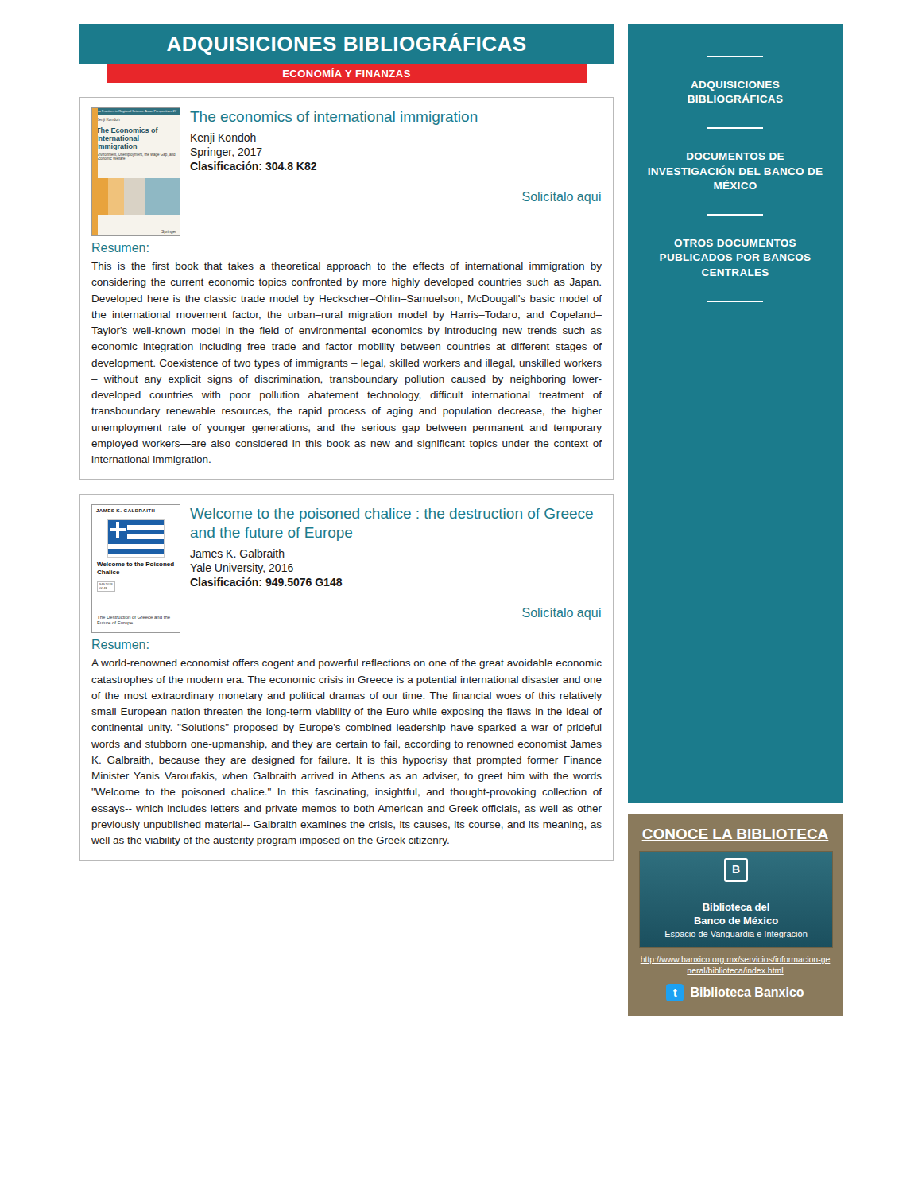ADQUISICIONES BIBLIOGRÁFICAS
ECONOMÍA Y FINANZAS
New Frontiers in Regional Science: Asian Perspectives 27
Kenji Kondoh
The Economics of International Immigration
Environment, Unemployment, the Wage Gap, and Economic Welfare
304.8
K82
Springer
The economics of international immigration
Kenji Kondoh
Springer, 2017
Clasificación: 304.8 K82
Solicítalo aquí
Resumen:
This is the first book that takes a theoretical approach to the effects of international immigration by considering the current economic topics confronted by more highly developed countries such as Japan. Developed here is the classic trade model by Heckscher–Ohlin–Samuelson, McDougall's basic model of the international movement factor, the urban–rural migration model by Harris–Todaro, and Copeland–Taylor's well-known model in the field of environmental economics by introducing new trends such as economic integration including free trade and factor mobility between countries at different stages of development. Coexistence of two types of immigrants – legal, skilled workers and illegal, unskilled workers – without any explicit signs of discrimination, transboundary pollution caused by neighboring lower-developed countries with poor pollution abatement technology, difficult international treatment of transboundary renewable resources, the rapid process of aging and population decrease, the higher unemployment rate of younger generations, and the serious gap between permanent and temporary employed workers—are also considered in this book as new and significant topics under the context of international immigration.
JAMES K. GALBRAITH
Welcome to the Poisoned Chalice
949.5076
G148
The Destruction of Greece and the Future of Europe
Welcome to the poisoned chalice : the destruction of Greece and the future of Europe
James K. Galbraith
Yale University, 2016
Clasificación: 949.5076 G148
Solicítalo aquí
Resumen:
A world-renowned economist offers cogent and powerful reflections on one of the great avoidable economic catastrophes of the modern era. The economic crisis in Greece is a potential international disaster and one of the most extraordinary monetary and political dramas of our time. The financial woes of this relatively small European nation threaten the long-term viability of the Euro while exposing the flaws in the ideal of continental unity. "Solutions" proposed by Europe's combined leadership have sparked a war of prideful words and stubborn one-upmanship, and they are certain to fail, according to renowned economist James K. Galbraith, because they are designed for failure. It is this hypocrisy that prompted former Finance Minister Yanis Varoufakis, when Galbraith arrived in Athens as an adviser, to greet him with the words "Welcome to the poisoned chalice." In this fascinating, insightful, and thought-provoking collection of essays-- which includes letters and private memos to both American and Greek officials, as well as other previously unpublished material-- Galbraith examines the crisis, its causes, its course, and its meaning, as well as the viability of the austerity program imposed on the Greek citizenry.
ADQUISICIONES BIBLIOGRÁFICAS
DOCUMENTOS DE INVESTIGACIÓN DEL BANCO DE MÉXICO
OTROS DOCUMENTOS PUBLICADOS POR BANCOS CENTRALES
CONOCE LA BIBLIOTECA
B
Biblioteca del Banco de México Espacio de Vanguardia e Integración
http://www.banxico.org.mx/servicios/informacion-general/biblioteca/index.html
Biblioteca Banxico